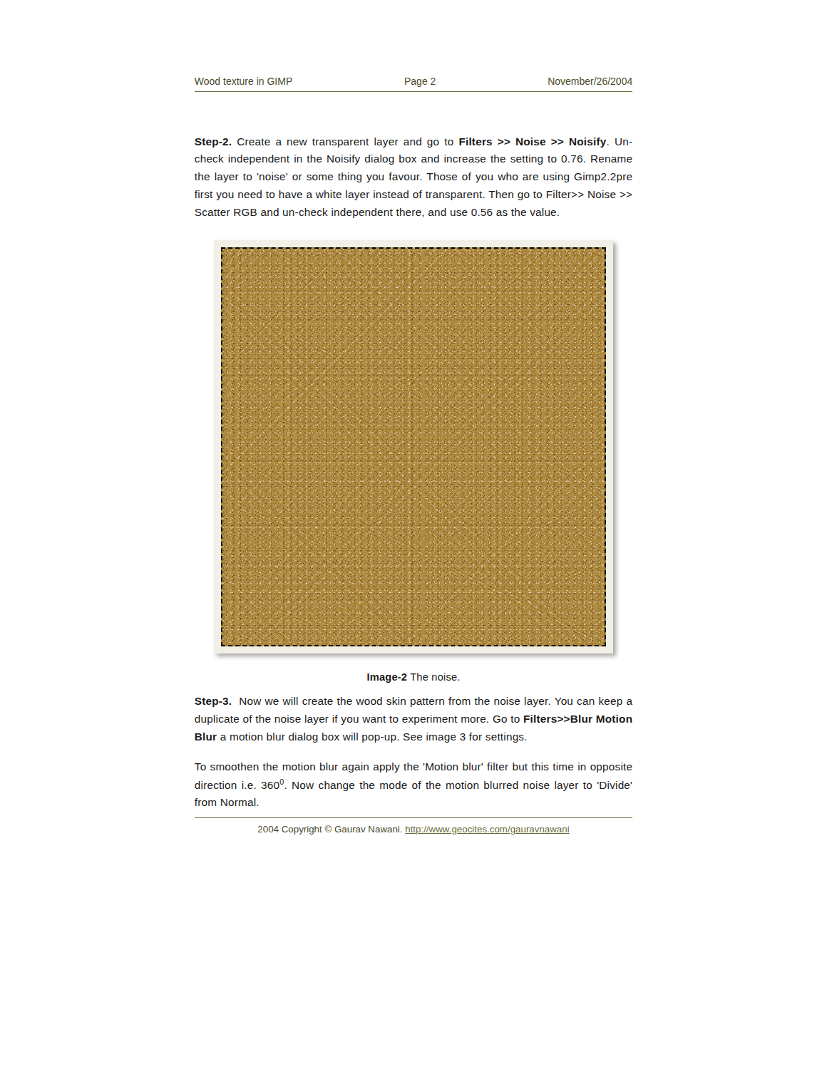Wood texture in GIMP
Page 2
November/26/2004
Step-2. Create a new transparent layer and go to Filters >> Noise >> Noisify. Un-check independent in the Noisify dialog box and increase the setting to 0.76. Rename the layer to 'noise' or some thing you favour. Those of you who are using Gimp2.2pre first you need to have a white layer instead of transparent. Then go to Filter>> Noise >> Scatter RGB and un-check independent there, and use 0.56 as the value.
Image-2 The noise.
Step-3. Now we will create the wood skin pattern from the noise layer. You can keep a duplicate of the noise layer if you want to experiment more. Go to Filters>>Blur Motion Blur a motion blur dialog box will pop-up. See image 3 for settings.
To smoothen the motion blur again apply the 'Motion blur' filter but this time in opposite direction i.e. 3600. Now change the mode of the motion blurred noise layer to 'Divide' from Normal.
2004 Copyright © Gaurav Nawani. http://www.geocites.com/gauravnawani